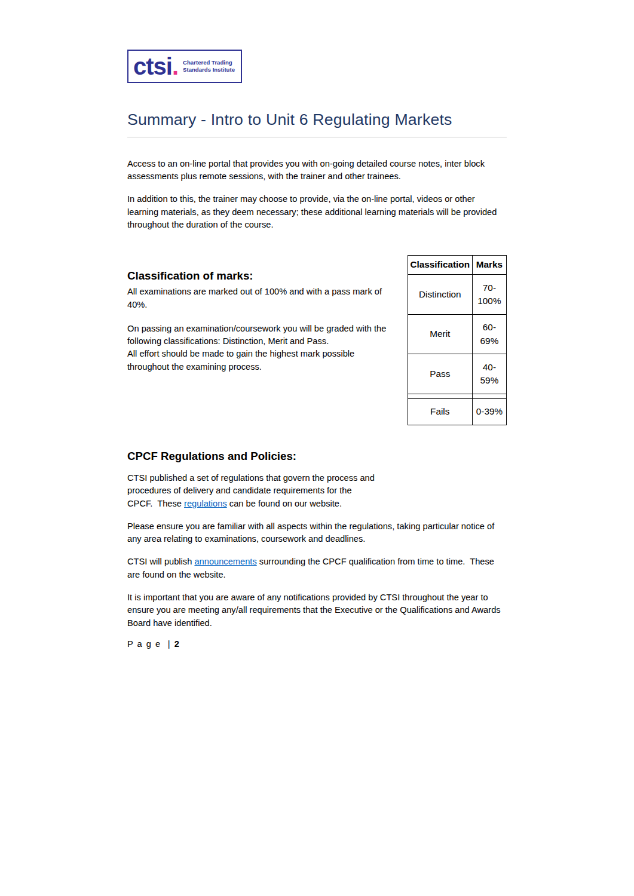ctsi. Chartered Trading
Standards Institute
Summary - Intro to Unit 6 Regulating Markets
Access to an on-line portal that provides you with on-going detailed course notes, inter block assessments plus remote sessions, with the trainer and other trainees.
In addition to this, the trainer may choose to provide, via the on-line portal, videos or other learning materials, as they deem necessary; these additional learning materials will be provided throughout the duration of the course.
Classification of marks:
All examinations are marked out of 100% and with a pass mark of 40%.
On passing an examination/coursework you will be graded with the following classifications: Distinction, Merit and Pass.
All effort should be made to gain the highest mark possible throughout the examining process.
| Classification | Marks |
| --- | --- |
| Distinction | 70-100% |
| Merit | 60-69% |
| Pass | 40-59% |
| Fails | 0-39% |
CPCF Regulations and Policies:
CTSI published a set of regulations that govern the process and
procedures of delivery and candidate requirements for the
CPCF. These regulations can be found on our website.
Please ensure you are familiar with all aspects within the regulations, taking particular notice of any area relating to examinations, coursework and deadlines.
CTSI will publish announcements surrounding the CPCF qualification from time to time. These are found on the website.
It is important that you are aware of any notifications provided by CTSI throughout the year to ensure you are meeting any/all requirements that the Executive or the Qualifications and Awards Board have identified.
P a g e | 2